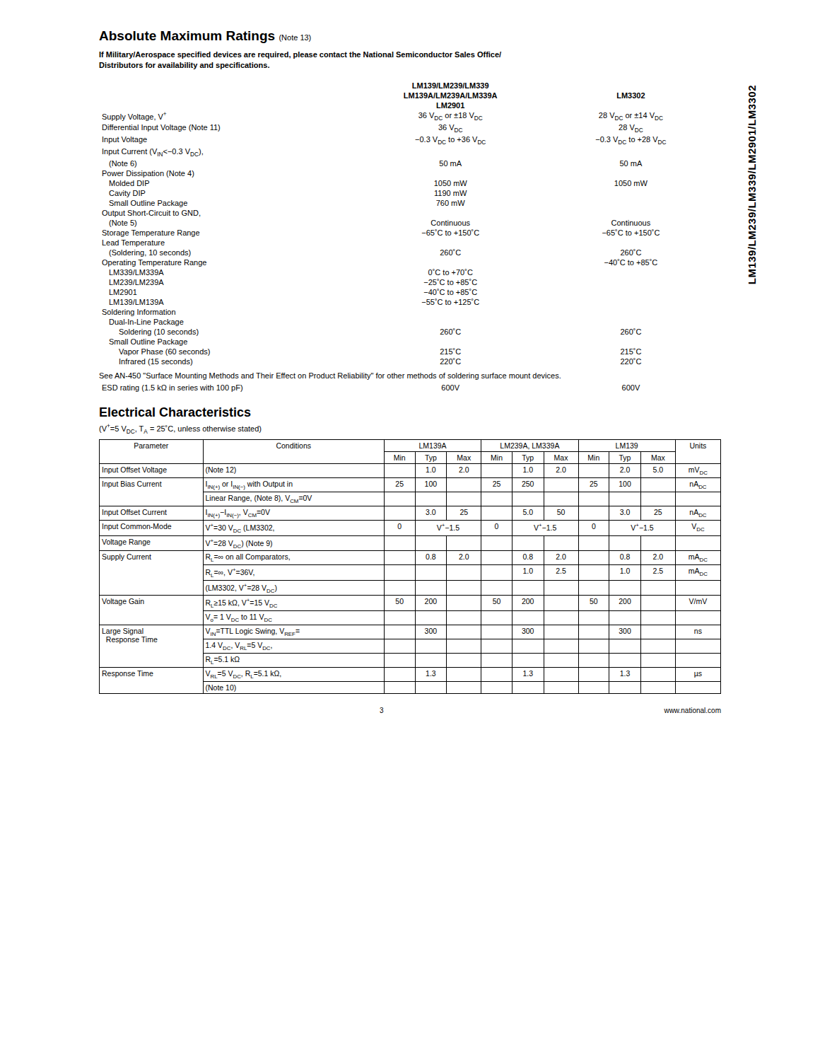LM139/LM239/LM339/LM2901/LM3302
Absolute Maximum Ratings (Note 13)
If Military/Aerospace specified devices are required, please contact the National Semiconductor Sales Office/
Distributors for availability and specifications.
| | LM139/LM239/LM339 | |
| | LM139A/LM239A/LM339A | LM3302 |
| | LM2901 | |
| Supply Voltage, V + | 36 V DC or ±18 V DC | 28 V DC or ±14 V DC |
| Differential Input Voltage (Note 11) | 36 V DC | 28 V DC |
| Input Voltage | −0.3 V DC to +36 V DC | −0.3 V DC to +28 V DC |
| Input Current (V IN <−0.3 V DC ), | | |
| (Note 6) | 50 mA | 50 mA |
| Power Dissipation (Note 4) | | |
| Molded DIP | 1050 mW | 1050 mW |
| Cavity DIP | 1190 mW | |
| Small Outline Package | 760 mW | |
| Output Short-Circuit to GND, | | |
| (Note 5) | Continuous | Continuous |
| Storage Temperature Range | −65˚C to +150˚C | −65˚C to +150˚C |
| Lead Temperature | | |
| (Soldering, 10 seconds) | 260˚C | 260˚C |
| Operating Temperature Range | | −40˚C to +85˚C |
| LM339/LM339A | 0˚C to +70˚C | |
| LM239/LM239A | −25˚C to +85˚C | |
| LM2901 | −40˚C to +85˚C | |
| LM139/LM139A | −55˚C to +125˚C | |
| Soldering Information | | |
| Dual-In-Line Package | | |
| Soldering (10 seconds) | 260˚C | 260˚C |
| Small Outline Package | | |
| Vapor Phase (60 seconds) | 215˚C | 215˚C |
| Infrared (15 seconds) | 220˚C | 220˚C |
See AN-450 "Surface Mounting Methods and Their Effect on Product Reliability" for other methods of soldering surface mount devices.
| ESD rating (1.5 kΩ in series with 100 pF) | 600V | 600V |
Electrical Characteristics
(V+=5 VDC, TA = 25˚C, unless otherwise stated)
| Parameter | Conditions | LM139A | LM239A, LM339A | LM139 | Units |
| --- | --- | --- | --- | --- | --- |
| Min | Typ | Max | Min | Typ | Max | Min | Typ | Max |
| Input Offset Voltage | (Note 12) | | 1.0 | 2.0 | | 1.0 | 2.0 | | 2.0 | 5.0 | mV DC |
| Input Bias Current | I IN(+) or I IN(−) with Output in | 25 | 100 | | 25 | 250 | | 25 | 100 | | nA DC |
| Linear Range, (Note 8), V CM =0V | | | | | | | | | | |
| Input Offset Current | I IN(+) −I IN(−) , V CM =0V | | 3.0 | 25 | | 5.0 | 50 | | 3.0 | 25 | nA DC |
| Input Common-Mode | V + =30 V DC (LM3302, | 0 | V + −1.5 | 0 | V + −1.5 | 0 | V + −1.5 | V DC |
| Voltage Range | V + =28 V DC ) (Note 9) | | | | | | | | | | |
| Supply Current | R L =∞ on all Comparators, | | 0.8 | 2.0 | | 0.8 | 2.0 | | 0.8 | 2.0 | mA DC |
| R L =∞, V + =36V, | | | | | 1.0 | 2.5 | | 1.0 | 2.5 | mA DC |
| (LM3302, V + =28 V DC ) | | | | | | | | | | |
| Voltage Gain | R L ≥15 kΩ, V + =15 V DC | 50 | 200 | | 50 | 200 | | 50 | 200 | | V/mV |
| V o = 1 V DC to 11 V DC | | | | | | | | | | |
| Large Signal Response Time | V IN =TTL Logic Swing, V REF = | | 300 | | | 300 | | | 300 | | ns |
| 1.4 V DC , V RL =5 V DC , | | | | | | | | | | |
| R L =5.1 kΩ | | | | | | | | | | |
| Response Time | V RL =5 V DC , R L =5.1 kΩ, | | 1.3 | | | 1.3 | | | 1.3 | | µs |
| (Note 10) | | | | | | | | | | |
3
www.national.com